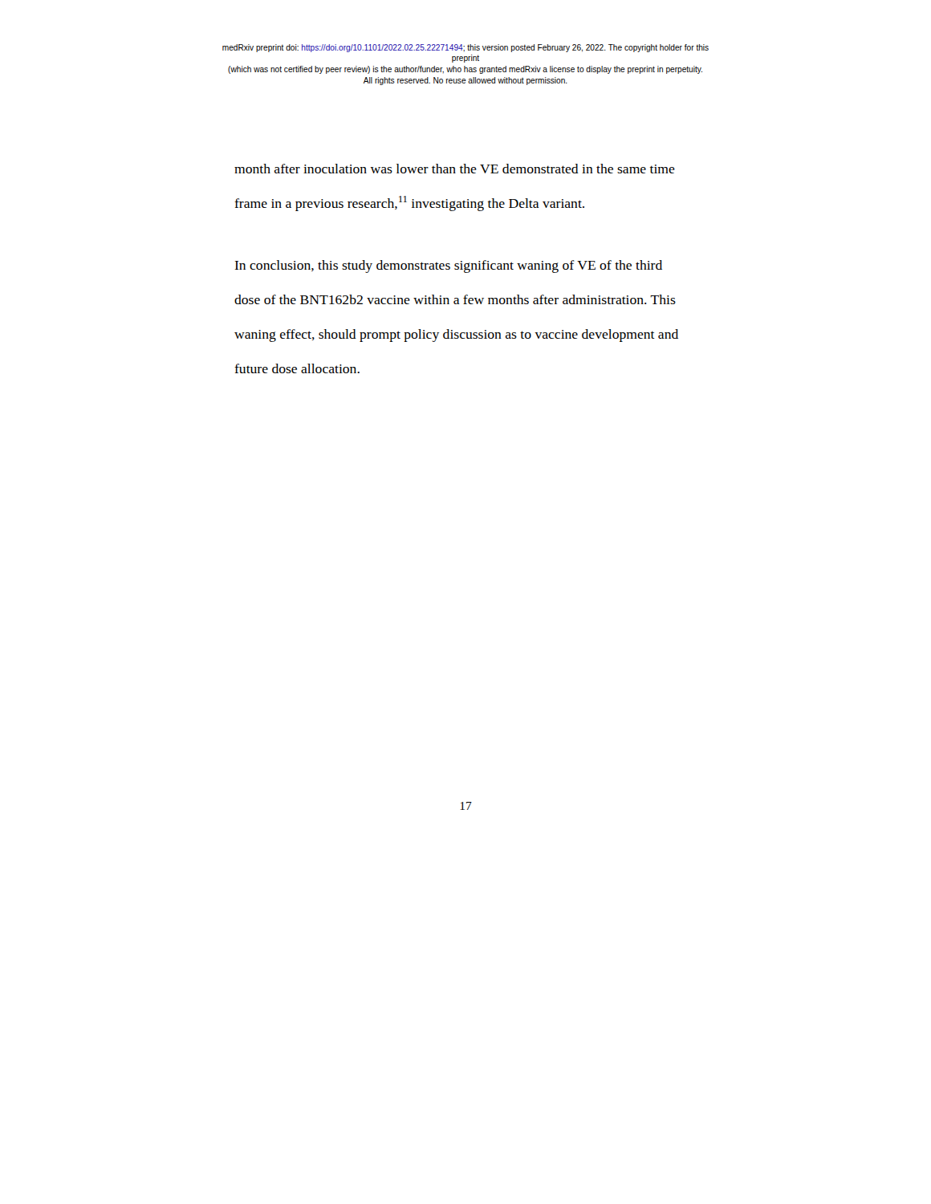medRxiv preprint doi: https://doi.org/10.1101/2022.02.25.22271494; this version posted February 26, 2022. The copyright holder for this preprint
(which was not certified by peer review) is the author/funder, who has granted medRxiv a license to display the preprint in perpetuity.
All rights reserved. No reuse allowed without permission.
month after inoculation was lower than the VE demonstrated in the same time frame in a previous research,11 investigating the Delta variant.
In conclusion, this study demonstrates significant waning of VE of the third dose of the BNT162b2 vaccine within a few months after administration. This waning effect, should prompt policy discussion as to vaccine development and future dose allocation.
17